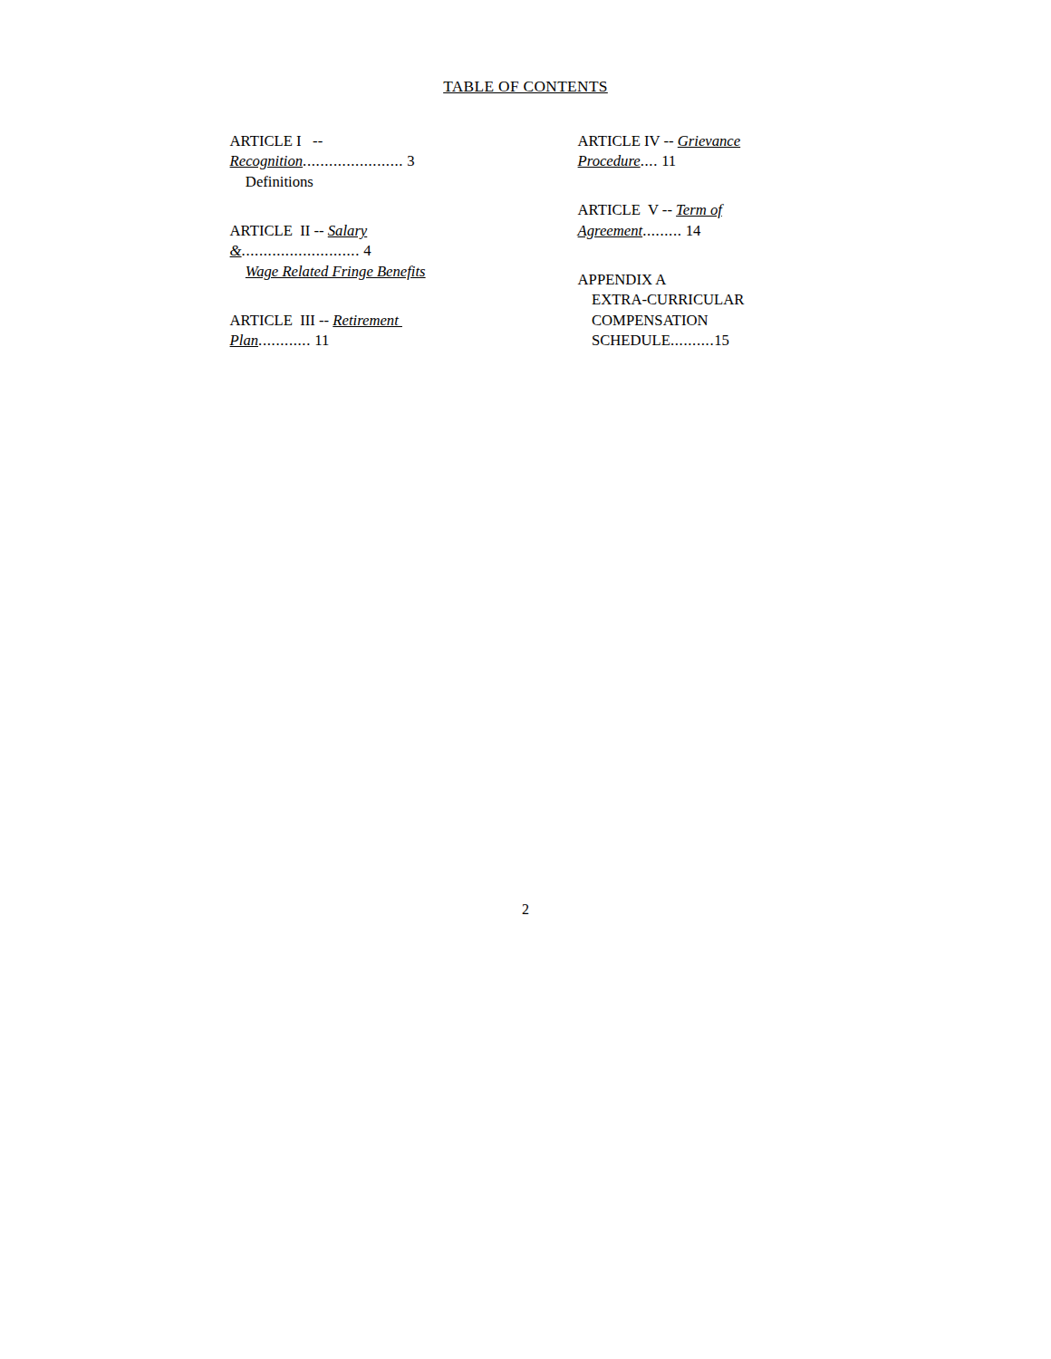TABLE OF CONTENTS
ARTICLE I -- Recognition....................... 3 Definitions
ARTICLE II -- Salary &........................... 4 Wage Related Fringe Benefits
ARTICLE III -- Retirement Plan............ 11
ARTICLE IV -- Grievance Procedure.... 11
ARTICLE V -- Term of Agreement......... 14
APPENDIX A EXTRA-CURRICULAR COMPENSATION SCHEDULE.......... 15
2